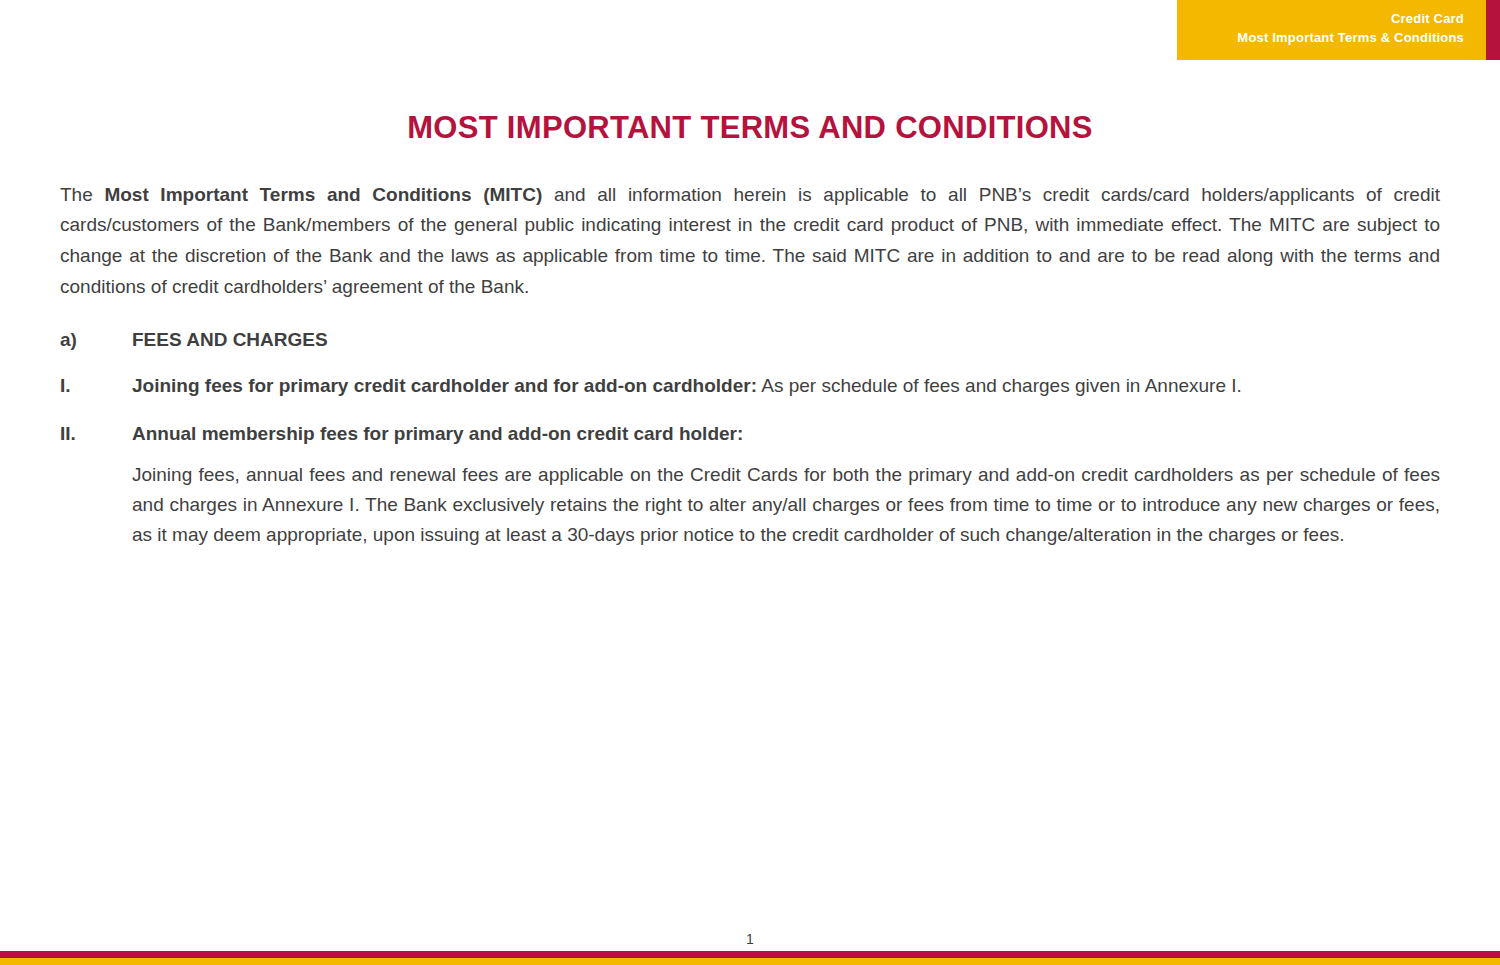Credit Card
Most Important Terms & Conditions
MOST IMPORTANT TERMS AND CONDITIONS
The Most Important Terms and Conditions (MITC) and all information herein is applicable to all PNB’s credit cards/card holders/applicants of credit cards/customers of the Bank/members of the general public indicating interest in the credit card product of PNB, with immediate effect. The MITC are subject to change at the discretion of the Bank and the laws as applicable from time to time. The said MITC are in addition to and are to be read along with the terms and conditions of credit cardholders’ agreement of the Bank.
a) FEES AND CHARGES
I.
Joining fees for primary credit cardholder and for add-on cardholder: As per schedule of fees and charges given in Annexure I.
II.
Annual membership fees for primary and add-on credit card holder:
Joining fees, annual fees and renewal fees are applicable on the Credit Cards for both the primary and add-on credit cardholders as per schedule of fees and charges in Annexure I. The Bank exclusively retains the right to alter any/all charges or fees from time to time or to introduce any new charges or fees, as it may deem appropriate, upon issuing at least a 30-days prior notice to the credit cardholder of such change/alteration in the charges or fees.
1